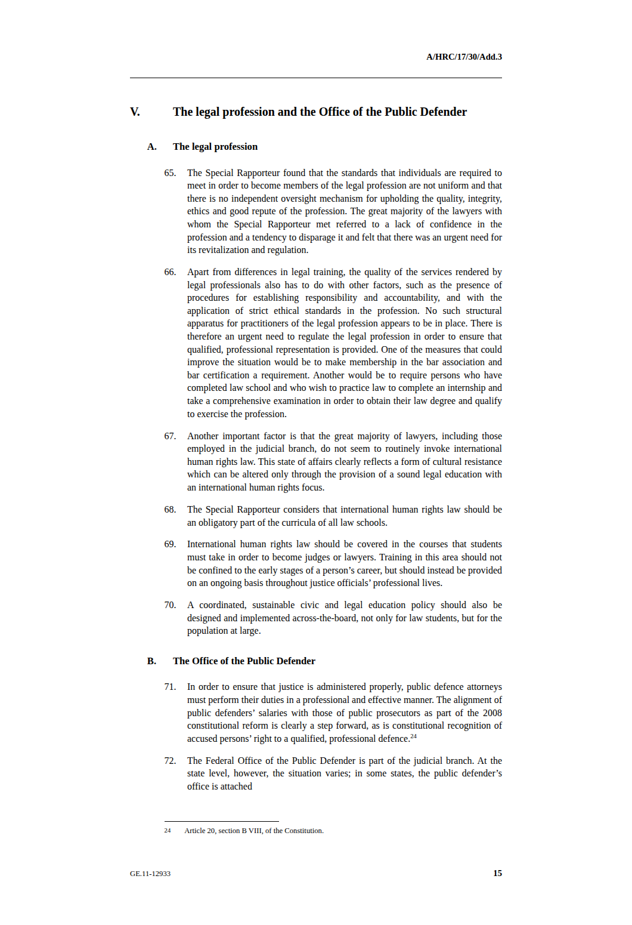A/HRC/17/30/Add.3
V. The legal profession and the Office of the Public Defender
A. The legal profession
65. The Special Rapporteur found that the standards that individuals are required to meet in order to become members of the legal profession are not uniform and that there is no independent oversight mechanism for upholding the quality, integrity, ethics and good repute of the profession. The great majority of the lawyers with whom the Special Rapporteur met referred to a lack of confidence in the profession and a tendency to disparage it and felt that there was an urgent need for its revitalization and regulation.
66. Apart from differences in legal training, the quality of the services rendered by legal professionals also has to do with other factors, such as the presence of procedures for establishing responsibility and accountability, and with the application of strict ethical standards in the profession. No such structural apparatus for practitioners of the legal profession appears to be in place. There is therefore an urgent need to regulate the legal profession in order to ensure that qualified, professional representation is provided. One of the measures that could improve the situation would be to make membership in the bar association and bar certification a requirement. Another would be to require persons who have completed law school and who wish to practice law to complete an internship and take a comprehensive examination in order to obtain their law degree and qualify to exercise the profession.
67. Another important factor is that the great majority of lawyers, including those employed in the judicial branch, do not seem to routinely invoke international human rights law. This state of affairs clearly reflects a form of cultural resistance which can be altered only through the provision of a sound legal education with an international human rights focus.
68. The Special Rapporteur considers that international human rights law should be an obligatory part of the curricula of all law schools.
69. International human rights law should be covered in the courses that students must take in order to become judges or lawyers. Training in this area should not be confined to the early stages of a person’s career, but should instead be provided on an ongoing basis throughout justice officials’ professional lives.
70. A coordinated, sustainable civic and legal education policy should also be designed and implemented across-the-board, not only for law students, but for the population at large.
B. The Office of the Public Defender
71. In order to ensure that justice is administered properly, public defence attorneys must perform their duties in a professional and effective manner. The alignment of public defenders’ salaries with those of public prosecutors as part of the 2008 constitutional reform is clearly a step forward, as is constitutional recognition of accused persons’ right to a qualified, professional defence.24
72. The Federal Office of the Public Defender is part of the judicial branch. At the state level, however, the situation varies; in some states, the public defender’s office is attached
24 Article 20, section B VIII, of the Constitution.
GE.11-12933 15